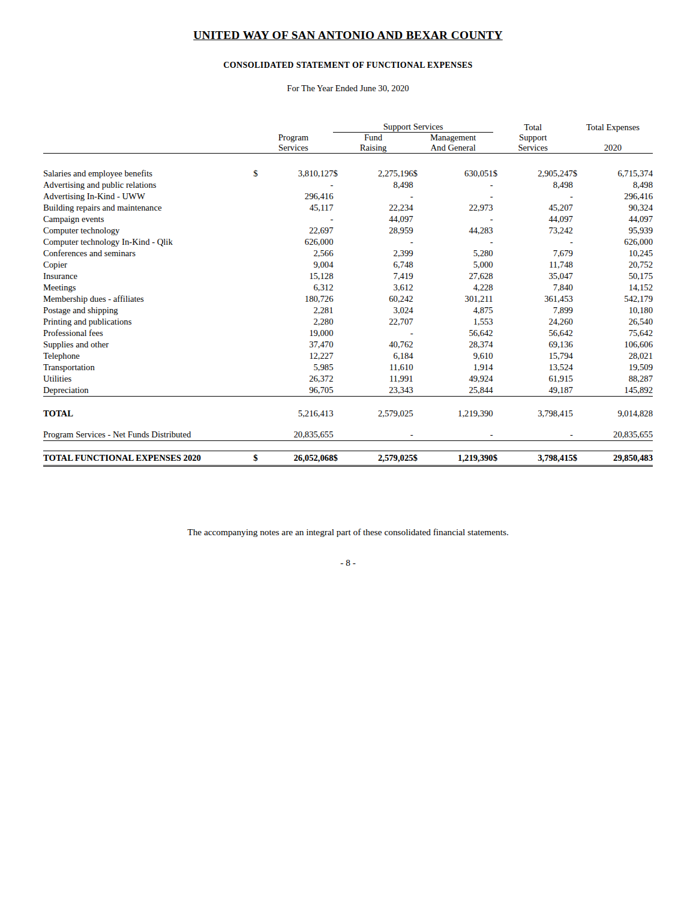UNITED WAY OF SAN ANTONIO AND BEXAR COUNTY
CONSOLIDATED STATEMENT OF FUNCTIONAL EXPENSES
For The Year Ended June 30, 2020
| | | Support Services | Total | Total Expenses |
| | Program | Fund | Management | Support | |
| | Services | Raising | And General | Services | 2020 |
| Salaries and employee benefits | $ | 3,810,127 | $ | 2,275,196 | $ | 630,051 | $ | 2,905,247 | $ | 6,715,374 |
| Advertising and public relations | | - | | 8,498 | | - | | 8,498 | | 8,498 |
| Advertising In-Kind - UWW | | 296,416 | | - | | - | | - | | 296,416 |
| Building repairs and maintenance | | 45,117 | | 22,234 | | 22,973 | | 45,207 | | 90,324 |
| Campaign events | | - | | 44,097 | | - | | 44,097 | | 44,097 |
| Computer technology | | 22,697 | | 28,959 | | 44,283 | | 73,242 | | 95,939 |
| Computer technology In-Kind - Qlik | | 626,000 | | - | | - | | - | | 626,000 |
| Conferences and seminars | | 2,566 | | 2,399 | | 5,280 | | 7,679 | | 10,245 |
| Copier | | 9,004 | | 6,748 | | 5,000 | | 11,748 | | 20,752 |
| Insurance | | 15,128 | | 7,419 | | 27,628 | | 35,047 | | 50,175 |
| Meetings | | 6,312 | | 3,612 | | 4,228 | | 7,840 | | 14,152 |
| Membership dues - affiliates | | 180,726 | | 60,242 | | 301,211 | | 361,453 | | 542,179 |
| Postage and shipping | | 2,281 | | 3,024 | | 4,875 | | 7,899 | | 10,180 |
| Printing and publications | | 2,280 | | 22,707 | | 1,553 | | 24,260 | | 26,540 |
| Professional fees | | 19,000 | | - | | 56,642 | | 56,642 | | 75,642 |
| Supplies and other | | 37,470 | | 40,762 | | 28,374 | | 69,136 | | 106,606 |
| Telephone | | 12,227 | | 6,184 | | 9,610 | | 15,794 | | 28,021 |
| Transportation | | 5,985 | | 11,610 | | 1,914 | | 13,524 | | 19,509 |
| Utilities | | 26,372 | | 11,991 | | 49,924 | | 61,915 | | 88,287 |
| Depreciation | | 96,705 | | 23,343 | | 25,844 | | 49,187 | | 145,892 |
| TOTAL | | 5,216,413 | | 2,579,025 | | 1,219,390 | | 3,798,415 | | 9,014,828 |
| Program Services - Net Funds Distributed | | 20,835,655 | | - | | - | | - | | 20,835,655 |
| TOTAL FUNCTIONAL EXPENSES 2020 | $ | 26,052,068 | $ | 2,579,025 | $ | 1,219,390 | $ | 3,798,415 | $ | 29,850,483 |
The accompanying notes are an integral part of these consolidated financial statements.
- 8 -